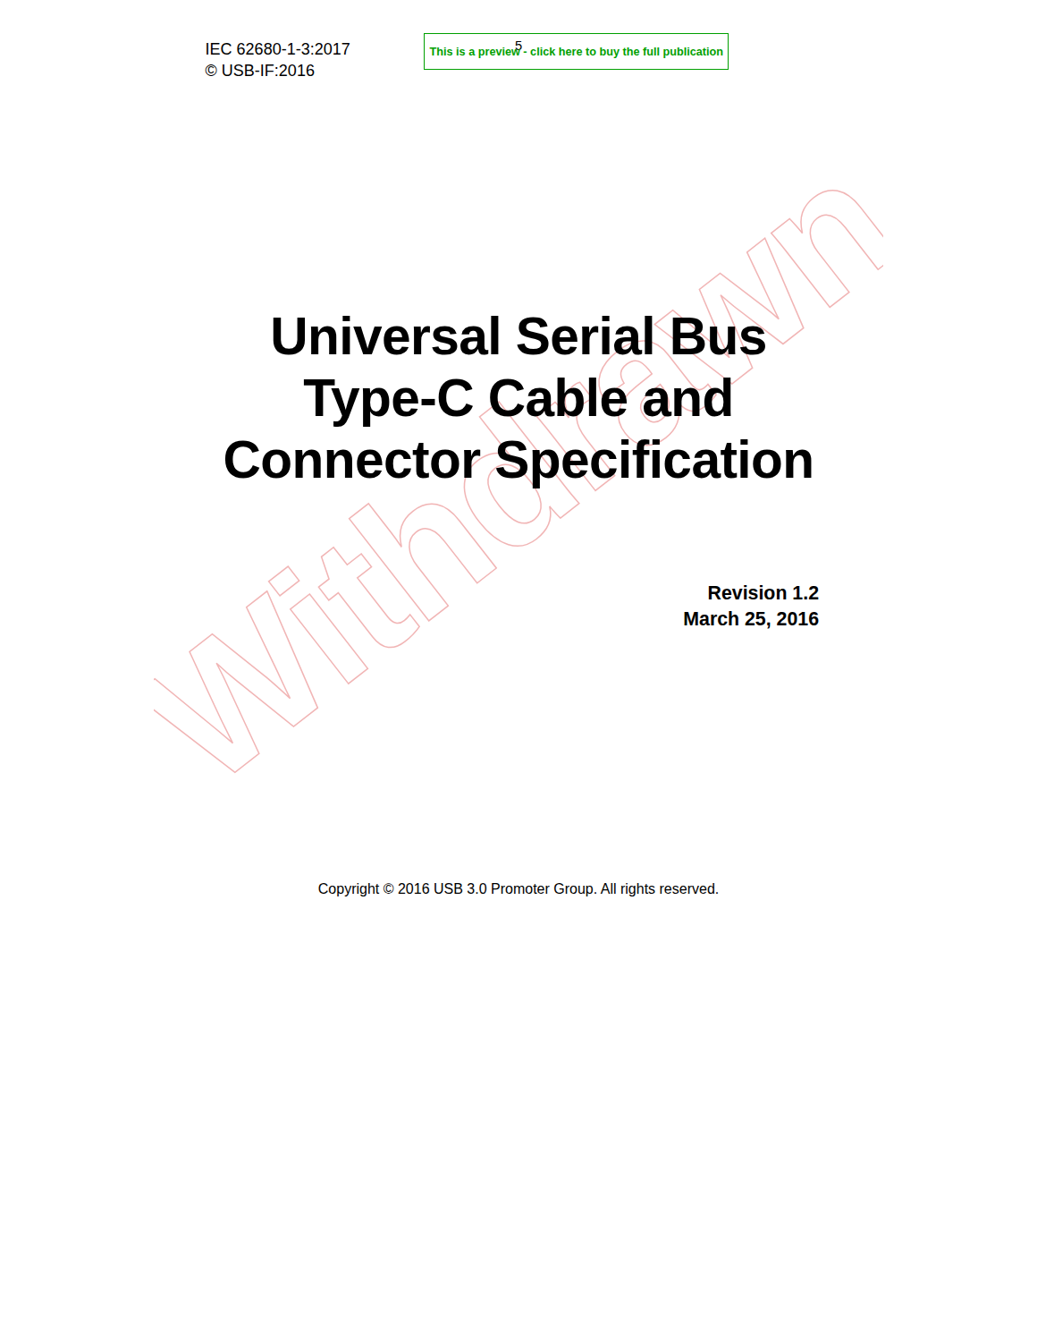Withdrawn
IEC 62680-1-3:2017
© USB-IF:2016
5
This is a preview - click here to buy the full publication
Universal Serial Bus
Type-C Cable and
Connector Specification
Revision 1.2
March 25, 2016
Copyright © 2016 USB 3.0 Promoter Group. All rights reserved.